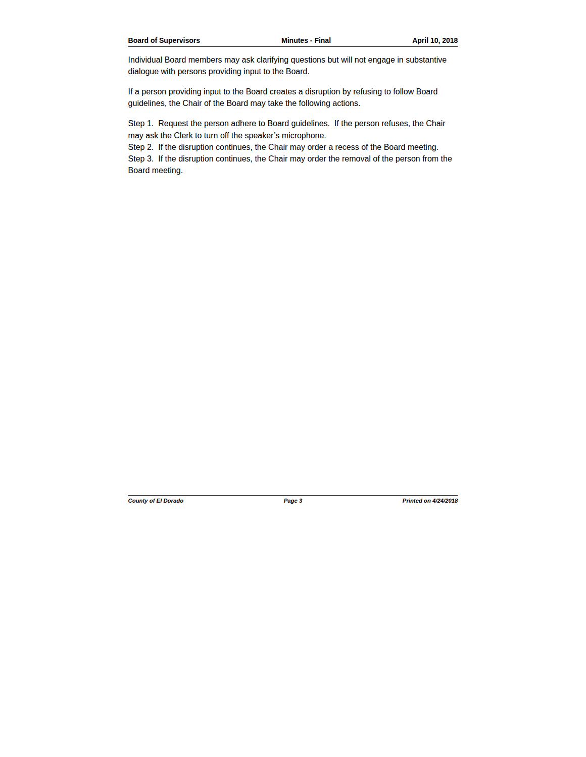Board of Supervisors
Minutes - Final
April 10, 2018
Individual Board members may ask clarifying questions but will not engage in substantive dialogue with persons providing input to the Board.
If a person providing input to the Board creates a disruption by refusing to follow Board guidelines, the Chair of the Board may take the following actions.
Step 1. Request the person adhere to Board guidelines. If the person refuses, the Chair may ask the Clerk to turn off the speaker’s microphone.
Step 2. If the disruption continues, the Chair may order a recess of the Board meeting.
Step 3. If the disruption continues, the Chair may order the removal of the person from the Board meeting.
County of El Dorado
Page 3
Printed on 4/24/2018